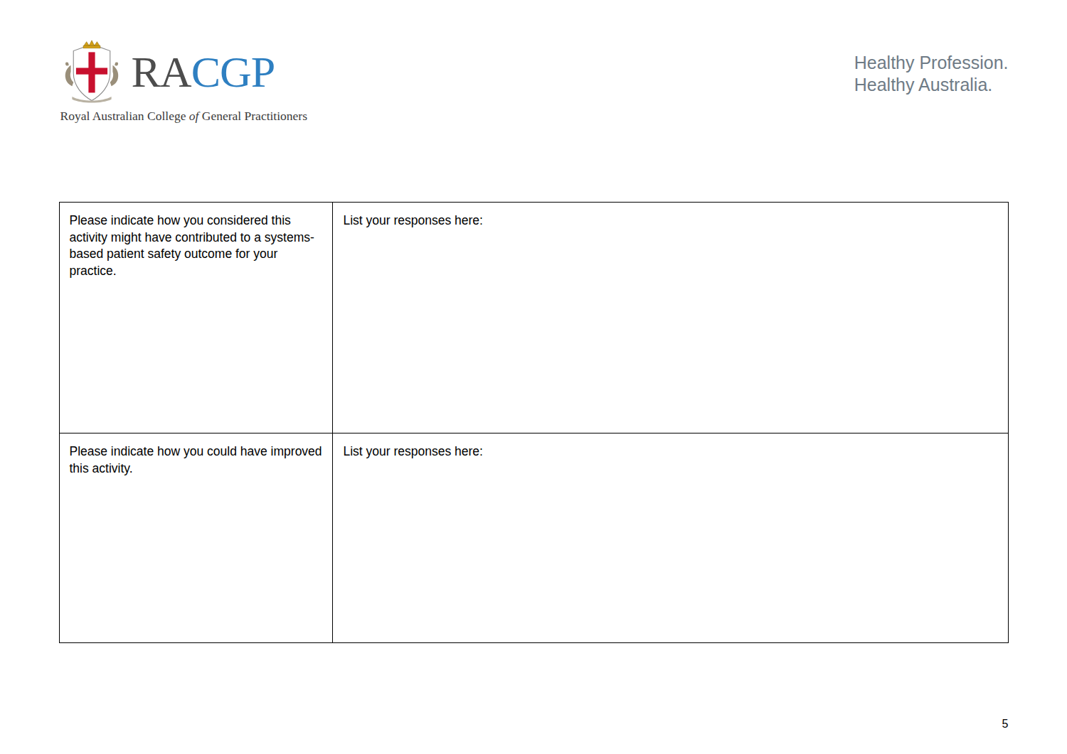RACGP
Royal Australian College of General Practitioners
Healthy Profession.
Healthy Australia.
| Please indicate how you considered this activity might have contributed to a systems-based patient safety outcome for your practice. | List your responses here: |
| Please indicate how you could have improved this activity. | List your responses here: |
5